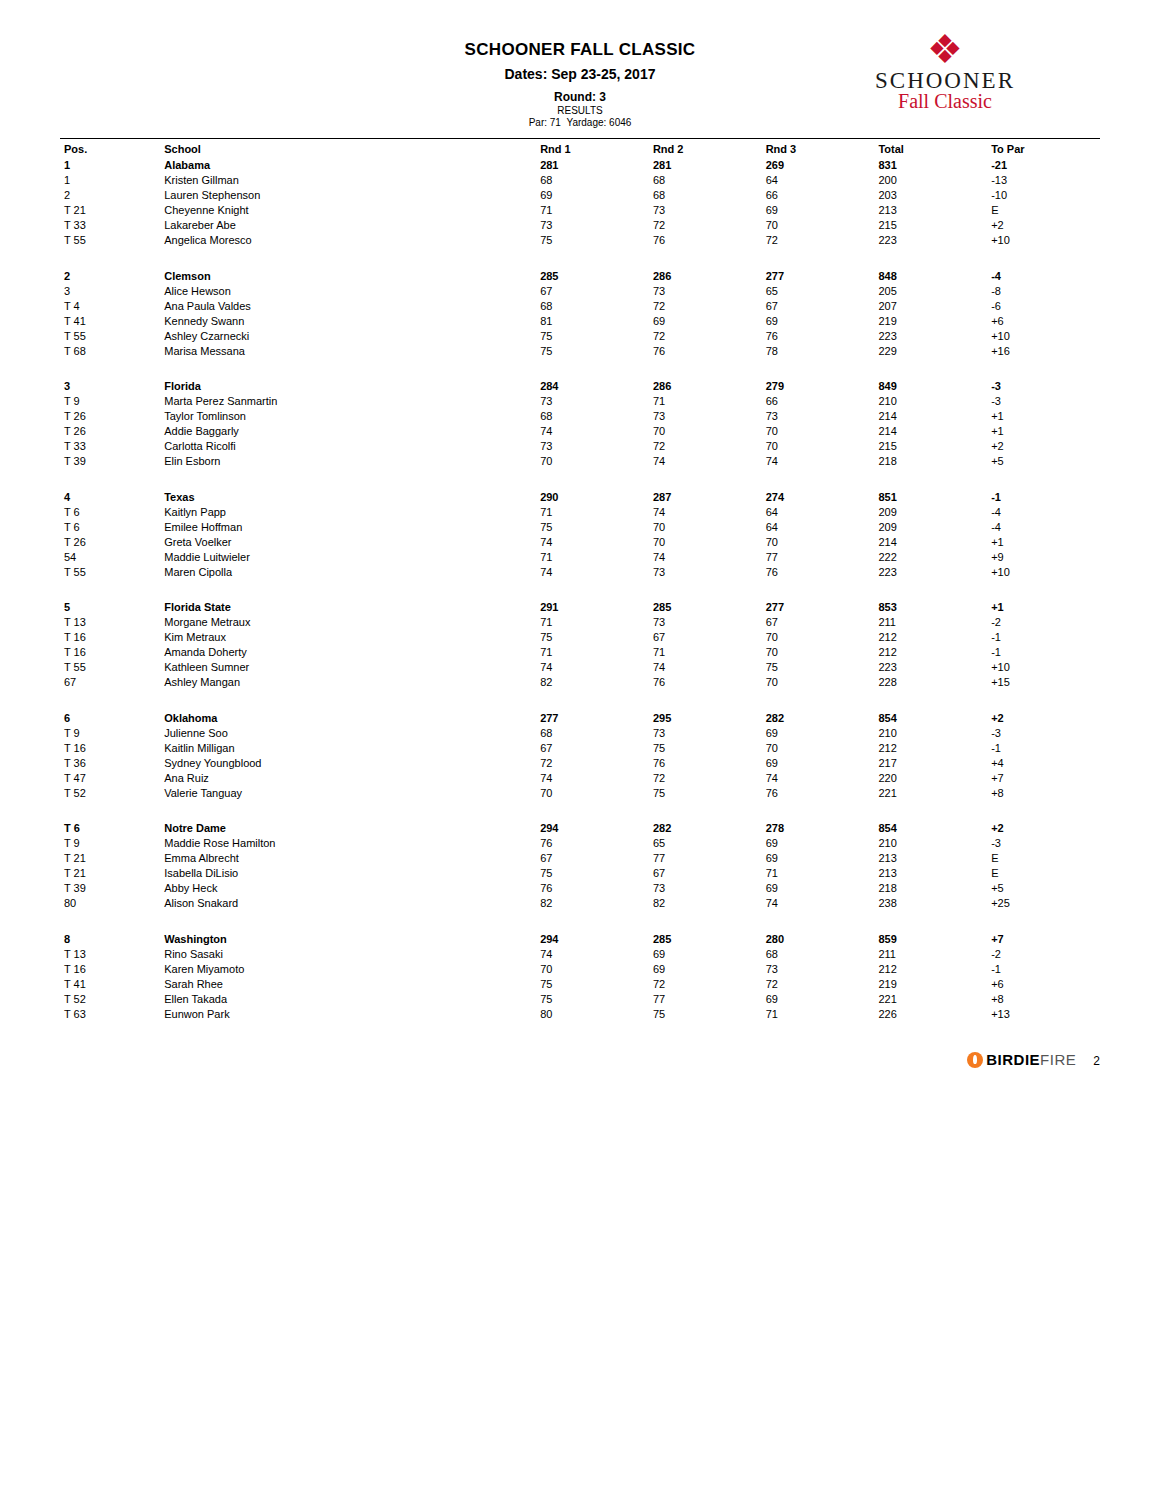❖
SCHOONER
Fall Classic
SCHOONER FALL CLASSIC
Dates: Sep 23-25, 2017
Round: 3
RESULTS
Par: 71 Yardage: 6046
| Pos. | School | Rnd 1 | Rnd 2 | Rnd 3 | Total | To Par |
| --- | --- | --- | --- | --- | --- | --- |
| 1 | Alabama | 281 | 281 | 269 | 831 | -21 |
| 1 | Kristen Gillman | 68 | 68 | 64 | 200 | -13 |
| 2 | Lauren Stephenson | 69 | 68 | 66 | 203 | -10 |
| T 21 | Cheyenne Knight | 71 | 73 | 69 | 213 | E |
| T 33 | Lakareber Abe | 73 | 72 | 70 | 215 | +2 |
| T 55 | Angelica Moresco | 75 | 76 | 72 | 223 | +10 |
| 2 | Clemson | 285 | 286 | 277 | 848 | -4 |
| 3 | Alice Hewson | 67 | 73 | 65 | 205 | -8 |
| T 4 | Ana Paula Valdes | 68 | 72 | 67 | 207 | -6 |
| T 41 | Kennedy Swann | 81 | 69 | 69 | 219 | +6 |
| T 55 | Ashley Czarnecki | 75 | 72 | 76 | 223 | +10 |
| T 68 | Marisa Messana | 75 | 76 | 78 | 229 | +16 |
| 3 | Florida | 284 | 286 | 279 | 849 | -3 |
| T 9 | Marta Perez Sanmartin | 73 | 71 | 66 | 210 | -3 |
| T 26 | Taylor Tomlinson | 68 | 73 | 73 | 214 | +1 |
| T 26 | Addie Baggarly | 74 | 70 | 70 | 214 | +1 |
| T 33 | Carlotta Ricolfi | 73 | 72 | 70 | 215 | +2 |
| T 39 | Elin Esborn | 70 | 74 | 74 | 218 | +5 |
| 4 | Texas | 290 | 287 | 274 | 851 | -1 |
| T 6 | Kaitlyn Papp | 71 | 74 | 64 | 209 | -4 |
| T 6 | Emilee Hoffman | 75 | 70 | 64 | 209 | -4 |
| T 26 | Greta Voelker | 74 | 70 | 70 | 214 | +1 |
| 54 | Maddie Luitwieler | 71 | 74 | 77 | 222 | +9 |
| T 55 | Maren Cipolla | 74 | 73 | 76 | 223 | +10 |
| 5 | Florida State | 291 | 285 | 277 | 853 | +1 |
| T 13 | Morgane Metraux | 71 | 73 | 67 | 211 | -2 |
| T 16 | Kim Metraux | 75 | 67 | 70 | 212 | -1 |
| T 16 | Amanda Doherty | 71 | 71 | 70 | 212 | -1 |
| T 55 | Kathleen Sumner | 74 | 74 | 75 | 223 | +10 |
| 67 | Ashley Mangan | 82 | 76 | 70 | 228 | +15 |
| 6 | Oklahoma | 277 | 295 | 282 | 854 | +2 |
| T 9 | Julienne Soo | 68 | 73 | 69 | 210 | -3 |
| T 16 | Kaitlin Milligan | 67 | 75 | 70 | 212 | -1 |
| T 36 | Sydney Youngblood | 72 | 76 | 69 | 217 | +4 |
| T 47 | Ana Ruiz | 74 | 72 | 74 | 220 | +7 |
| T 52 | Valerie Tanguay | 70 | 75 | 76 | 221 | +8 |
| T 6 | Notre Dame | 294 | 282 | 278 | 854 | +2 |
| T 9 | Maddie Rose Hamilton | 76 | 65 | 69 | 210 | -3 |
| T 21 | Emma Albrecht | 67 | 77 | 69 | 213 | E |
| T 21 | Isabella DiLisio | 75 | 67 | 71 | 213 | E |
| T 39 | Abby Heck | 76 | 73 | 69 | 218 | +5 |
| 80 | Alison Snakard | 82 | 82 | 74 | 238 | +25 |
| 8 | Washington | 294 | 285 | 280 | 859 | +7 |
| T 13 | Rino Sasaki | 74 | 69 | 68 | 211 | -2 |
| T 16 | Karen Miyamoto | 70 | 69 | 73 | 212 | -1 |
| T 41 | Sarah Rhee | 75 | 72 | 72 | 219 | +6 |
| T 52 | Ellen Takada | 75 | 77 | 69 | 221 | +8 |
| T 63 | Eunwon Park | 80 | 75 | 71 | 226 | +13 |
BIRDIE FIRE 2